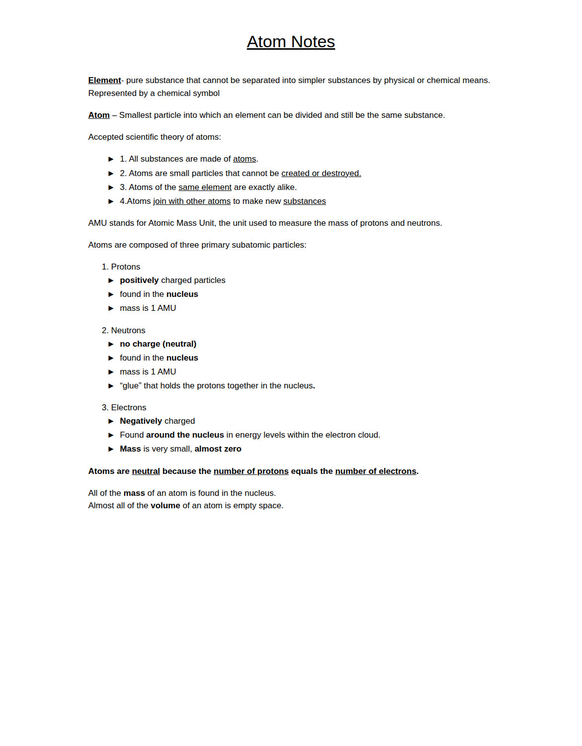Atom Notes
Element- pure substance that cannot be separated into simpler substances by physical or chemical means. Represented by a chemical symbol
Atom – Smallest particle into which an element can be divided and still be the same substance.
Accepted scientific theory of atoms:
1. All substances are made of atoms.
2. Atoms are small particles that cannot be created or destroyed.
3. Atoms of the same element are exactly alike.
4.Atoms join with other atoms to make new substances
AMU stands for Atomic Mass Unit, the unit used to measure the mass of protons and neutrons.
Atoms are composed of three primary subatomic particles:
1. Protons
positively charged particles
found in the nucleus
mass is 1 AMU
2. Neutrons
no charge (neutral)
found in the nucleus
mass is 1 AMU
“glue” that holds the protons together in the nucleus.
3. Electrons
Negatively charged
Found around the nucleus in energy levels within the electron cloud.
Mass is very small, almost zero
Atoms are neutral because the number of protons equals the number of electrons.
All of the mass of an atom is found in the nucleus.
Almost all of the volume of an atom is empty space.